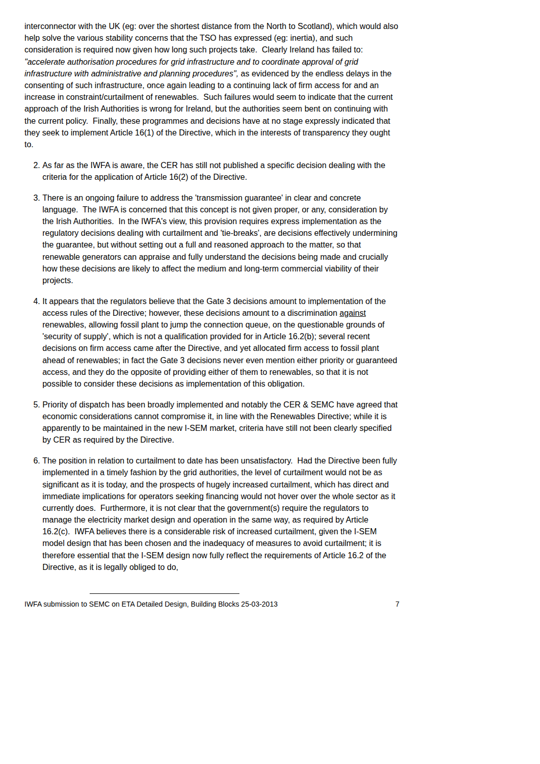interconnector with the UK (eg: over the shortest distance from the North to Scotland), which would also help solve the various stability concerns that the TSO has expressed (eg: inertia), and such consideration is required now given how long such projects take. Clearly Ireland has failed to: "accelerate authorisation procedures for grid infrastructure and to coordinate approval of grid infrastructure with administrative and planning procedures", as evidenced by the endless delays in the consenting of such infrastructure, once again leading to a continuing lack of firm access for and an increase in constraint/curtailment of renewables. Such failures would seem to indicate that the current approach of the Irish Authorities is wrong for Ireland, but the authorities seem bent on continuing with the current policy. Finally, these programmes and decisions have at no stage expressly indicated that they seek to implement Article 16(1) of the Directive, which in the interests of transparency they ought to.
As far as the IWFA is aware, the CER has still not published a specific decision dealing with the criteria for the application of Article 16(2) of the Directive.
There is an ongoing failure to address the 'transmission guarantee' in clear and concrete language. The IWFA is concerned that this concept is not given proper, or any, consideration by the Irish Authorities. In the IWFA's view, this provision requires express implementation as the regulatory decisions dealing with curtailment and 'tie-breaks', are decisions effectively undermining the guarantee, but without setting out a full and reasoned approach to the matter, so that renewable generators can appraise and fully understand the decisions being made and crucially how these decisions are likely to affect the medium and long-term commercial viability of their projects.
It appears that the regulators believe that the Gate 3 decisions amount to implementation of the access rules of the Directive; however, these decisions amount to a discrimination against renewables, allowing fossil plant to jump the connection queue, on the questionable grounds of 'security of supply', which is not a qualification provided for in Article 16.2(b); several recent decisions on firm access came after the Directive, and yet allocated firm access to fossil plant ahead of renewables; in fact the Gate 3 decisions never even mention either priority or guaranteed access, and they do the opposite of providing either of them to renewables, so that it is not possible to consider these decisions as implementation of this obligation.
Priority of dispatch has been broadly implemented and notably the CER & SEMC have agreed that economic considerations cannot compromise it, in line with the Renewables Directive; while it is apparently to be maintained in the new I-SEM market, criteria have still not been clearly specified by CER as required by the Directive.
The position in relation to curtailment to date has been unsatisfactory. Had the Directive been fully implemented in a timely fashion by the grid authorities, the level of curtailment would not be as significant as it is today, and the prospects of hugely increased curtailment, which has direct and immediate implications for operators seeking financing would not hover over the whole sector as it currently does. Furthermore, it is not clear that the government(s) require the regulators to manage the electricity market design and operation in the same way, as required by Article 16.2(c). IWFA believes there is a considerable risk of increased curtailment, given the I-SEM model design that has been chosen and the inadequacy of measures to avoid curtailment; it is therefore essential that the I-SEM design now fully reflect the requirements of Article 16.2 of the Directive, as it is legally obliged to do,
IWFA submission to SEMC on ETA Detailed Design, Building Blocks 25-03-2013 7